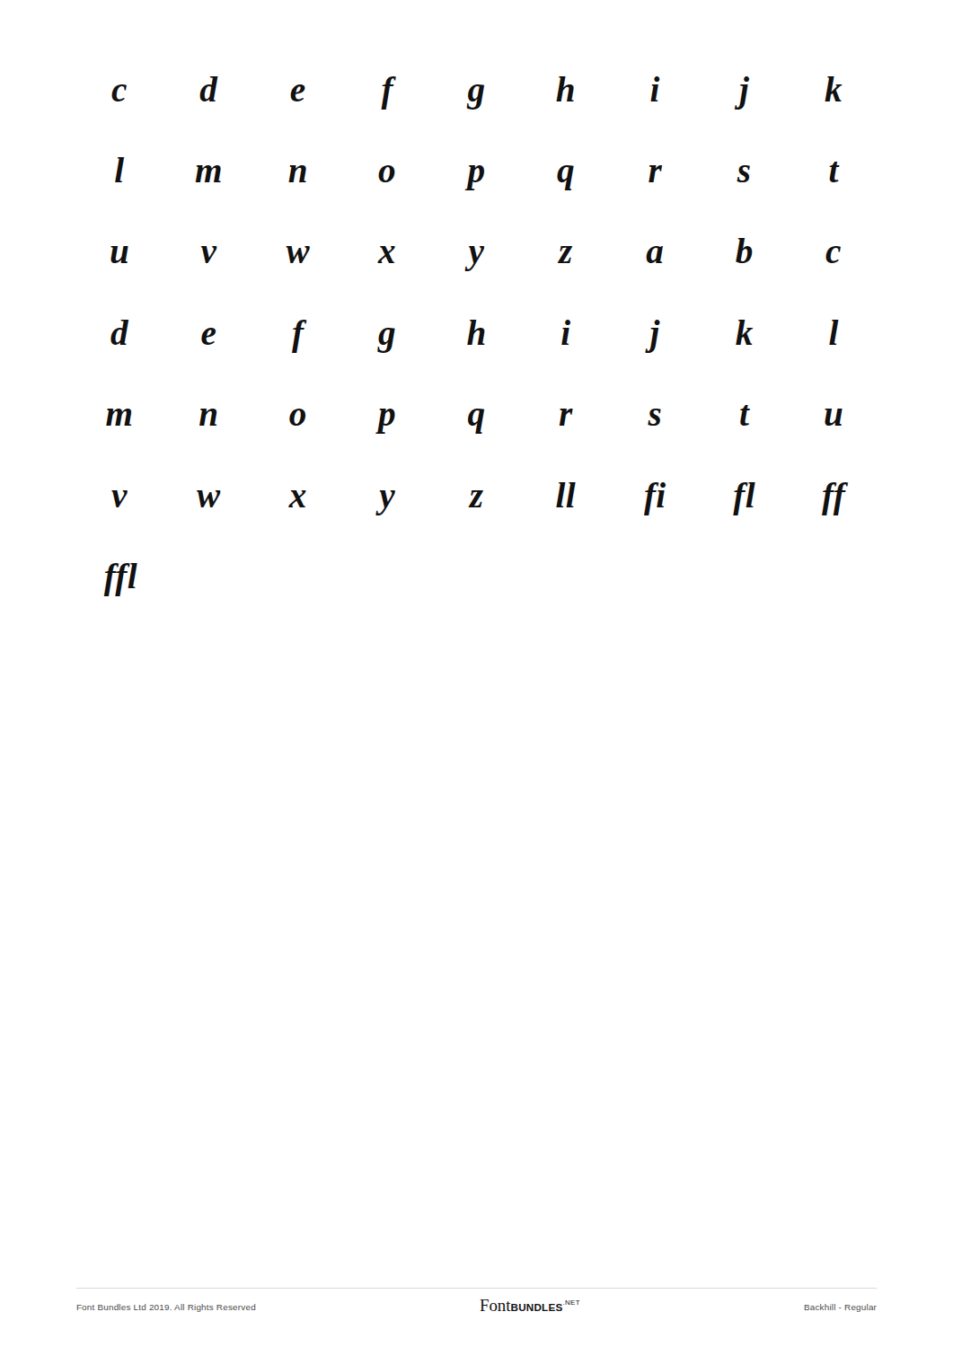c d e f g h i j k l m n o p q r s t u v w x y z a b c d e f g h i j k l m n o p q r s t u v w x y z ll fi fl ff
ffl
Font Bundles Ltd 2019. All Rights Reserved
FontBUNDLES.NET
Backhill - Regular